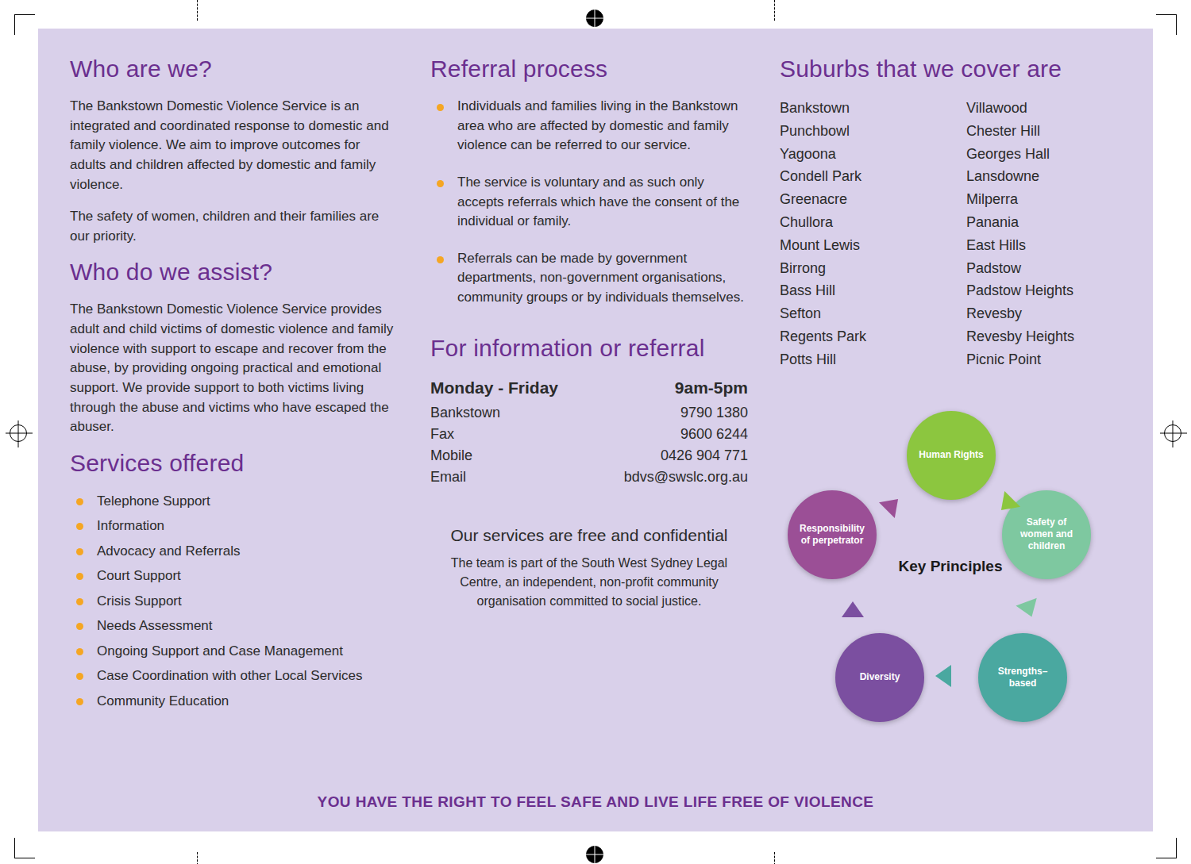Who are we?
The Bankstown Domestic Violence Service is an integrated and coordinated response to domestic and family violence. We aim to improve outcomes for adults and children affected by domestic and family violence.
The safety of women, children and their families are our priority.
Who do we assist?
The Bankstown Domestic Violence Service provides adult and child victims of domestic violence and family violence with support to escape and recover from the abuse, by providing ongoing practical and emotional support. We provide support to both victims living through the abuse and victims who have escaped the abuser.
Services offered
Telephone Support
Information
Advocacy and Referrals
Court Support
Crisis Support
Needs Assessment
Ongoing Support and Case Management
Case Coordination with other Local Services
Community Education
Referral process
Individuals and families living in the Bankstown area who are affected by domestic and family violence can be referred to our service.
The service is voluntary and as such only accepts referrals which have the consent of the individual or family.
Referrals can be made by government departments, non-government organisations, community groups or by individuals themselves.
For information or referral
| Monday - Friday | 9am-5pm |
| Bankstown | 9790 1380 |
| Fax | 9600 6244 |
| Mobile | 0426 904 771 |
| Email | bdvs@swslc.org.au |
Our services are free and confidential
The team is part of the South West Sydney Legal Centre, an independent, non-profit community organisation committed to social justice.
Suburbs that we cover are
Bankstown
Punchbowl
Yagoona
Condell Park
Greenacre
Chullora
Mount Lewis
Birrong
Bass Hill
Sefton
Regents Park
Potts Hill
Villawood
Chester Hill
Georges Hall
Lansdowne
Milperra
Panania
East Hills
Padstow
Padstow Heights
Revesby
Revesby Heights
Picnic Point
Human Rights
Safety of
women and
children
Strengths–
based
Diversity
Responsibility
of perpetrator
Key Principles
YOU HAVE THE RIGHT TO FEEL SAFE AND LIVE LIFE FREE OF VIOLENCE